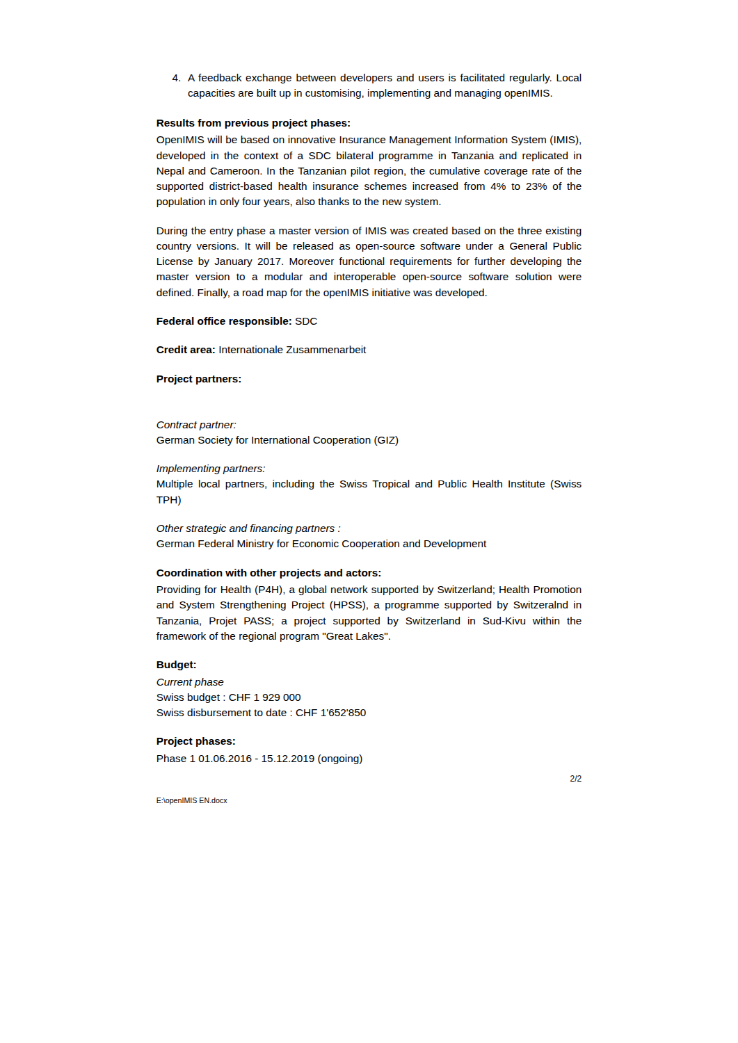A feedback exchange between developers and users is facilitated regularly. Local capacities are built up in customising, implementing and managing openIMIS.
Results from previous project phases:
OpenIMIS will be based on innovative Insurance Management Information System (IMIS), developed in the context of a SDC bilateral programme in Tanzania and replicated in Nepal and Cameroon. In the Tanzanian pilot region, the cumulative coverage rate of the supported district-based health insurance schemes increased from 4% to 23% of the population in only four years, also thanks to the new system.
During the entry phase a master version of IMIS was created based on the three existing country versions. It will be released as open-source software under a General Public License by January 2017. Moreover functional requirements for further developing the master version to a modular and interoperable open-source software solution were defined. Finally, a road map for the openIMIS initiative was developed.
Federal office responsible: SDC
Credit area: Internationale Zusammenarbeit
Project partners:
Contract partner:
German Society for International Cooperation (GIZ)
Implementing partners:
Multiple local partners, including the Swiss Tropical and Public Health Institute (Swiss TPH)
Other strategic and financing partners :
German Federal Ministry for Economic Cooperation and Development
Coordination with other projects and actors:
Providing for Health (P4H), a global network supported by Switzerland; Health Promotion and System Strengthening Project (HPSS), a programme supported by Switzeralnd in Tanzania, Projet PASS; a project supported by Switzerland in Sud-Kivu within the framework of the regional program "Great Lakes".
Budget:
Current phase
Swiss budget : CHF 1 929 000
Swiss disbursement to date : CHF 1'652'850
Project phases:
Phase 1 01.06.2016 - 15.12.2019 (ongoing)
2/2
E:\openIMIS EN.docx